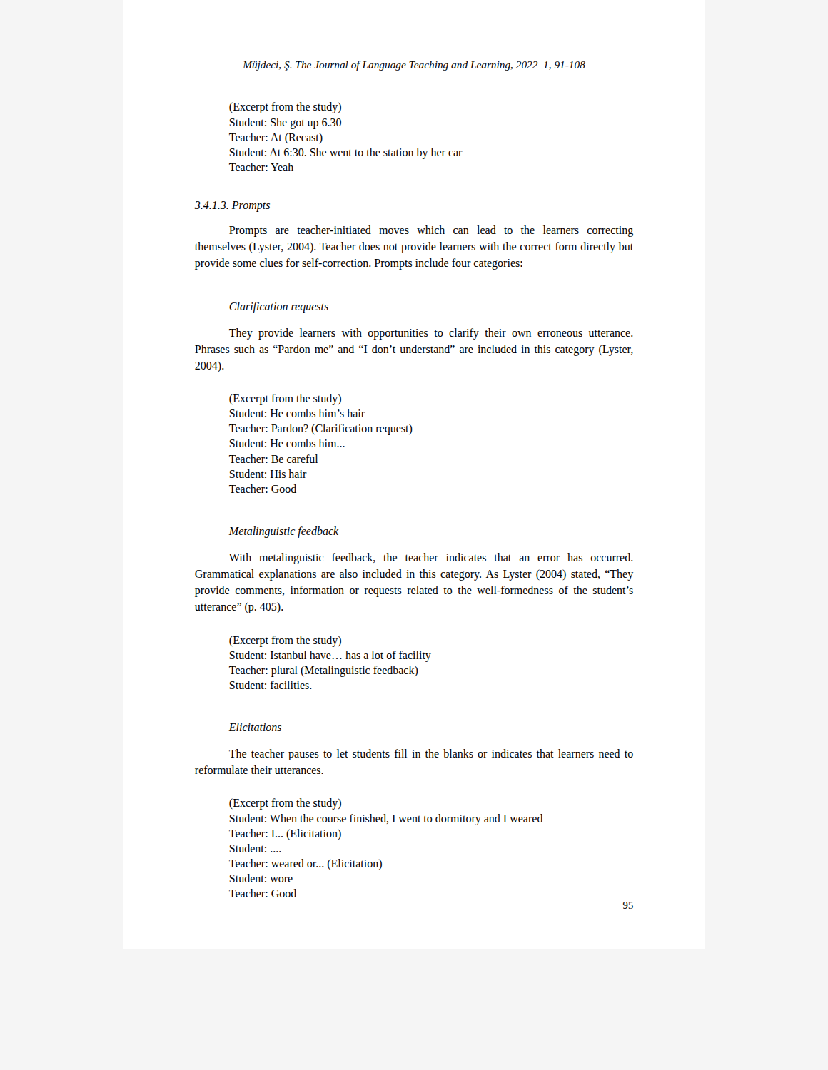Müjdeci, Ş. The Journal of Language Teaching and Learning, 2022–1, 91-108
(Excerpt from the study)
Student: She got up 6.30
Teacher: At (Recast)
Student: At 6:30. She went to the station by her car
Teacher: Yeah
3.4.1.3. Prompts
Prompts are teacher-initiated moves which can lead to the learners correcting themselves (Lyster, 2004). Teacher does not provide learners with the correct form directly but provide some clues for self-correction. Prompts include four categories:
Clarification requests
They provide learners with opportunities to clarify their own erroneous utterance. Phrases such as “Pardon me” and “I don’t understand” are included in this category (Lyster, 2004).
(Excerpt from the study)
Student: He combs him’s hair
Teacher: Pardon? (Clarification request)
Student: He combs him...
Teacher: Be careful
Student: His hair
Teacher: Good
Metalinguistic feedback
With metalinguistic feedback, the teacher indicates that an error has occurred. Grammatical explanations are also included in this category. As Lyster (2004) stated, “They provide comments, information or requests related to the well-formedness of the student’s utterance” (p. 405).
(Excerpt from the study)
Student: Istanbul have… has a lot of facility
Teacher: plural (Metalinguistic feedback)
Student: facilities.
Elicitations
The teacher pauses to let students fill in the blanks or indicates that learners need to reformulate their utterances.
(Excerpt from the study)
Student: When the course finished, I went to dormitory and I weared
Teacher: I... (Elicitation)
Student: ....
Teacher: weared or... (Elicitation)
Student: wore
Teacher: Good
95